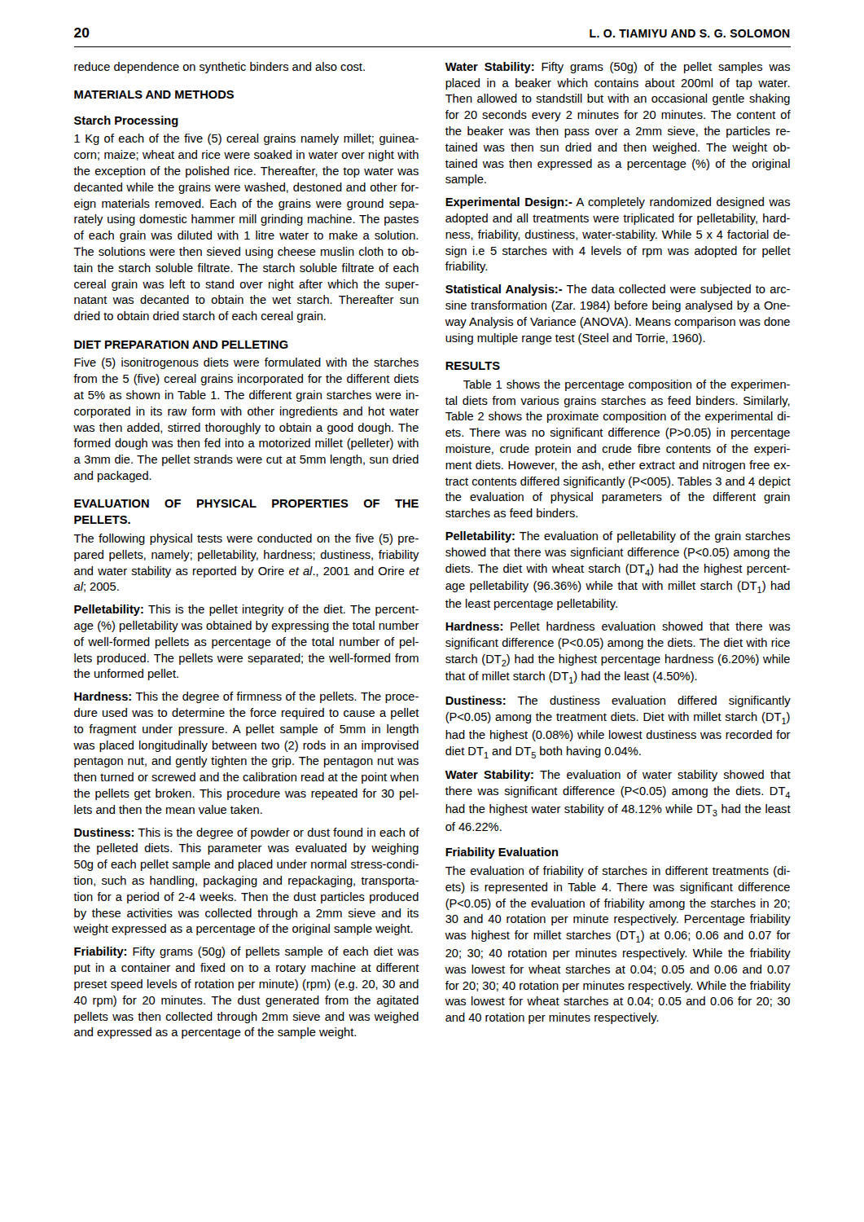20 L. O. TIAMIYU AND S. G. SOLOMON
reduce dependence on synthetic binders and also cost.
Materials and Methods
Starch Processing
1 Kg of each of the five (5) cereal grains namely millet; guinea-corn; maize; wheat and rice were soaked in water over night with the exception of the polished rice. Thereafter, the top water was decanted while the grains were washed, destoned and other foreign materials removed. Each of the grains were ground separately using domestic hammer mill grinding machine. The pastes of each grain was diluted with 1 litre water to make a solution. The solutions were then sieved using cheese muslin cloth to obtain the starch soluble filtrate. The starch soluble filtrate of each cereal grain was left to stand over night after which the supernatant was decanted to obtain the wet starch. Thereafter sun dried to obtain dried starch of each cereal grain.
Diet Preparation and Pelleting
Five (5) isonitrogenous diets were formulated with the starches from the 5 (five) cereal grains incorporated for the different diets at 5% as shown in Table 1. The different grain starches were incorporated in its raw form with other ingredients and hot water was then added, stirred thoroughly to obtain a good dough. The formed dough was then fed into a motorized millet (pelleter) with a 3mm die. The pellet strands were cut at 5mm length, sun dried and packaged.
Evaluation of Physical Properties of the Pellets.
The following physical tests were conducted on the five (5) prepared pellets, namely; pelletability, hardness; dustiness, friability and water stability as reported by Orire et al., 2001 and Orire et al; 2005.
Pelletability: This is the pellet integrity of the diet. The percentage (%) pelletability was obtained by expressing the total number of well-formed pellets as percentage of the total number of pellets produced. The pellets were separated; the well-formed from the unformed pellet.
Hardness: This the degree of firmness of the pellets. The procedure used was to determine the force required to cause a pellet to fragment under pressure. A pellet sample of 5mm in length was placed longitudinally between two (2) rods in an improvised pentagon nut, and gently tighten the grip. The pentagon nut was then turned or screwed and the calibration read at the point when the pellets get broken. This procedure was repeated for 30 pellets and then the mean value taken.
Dustiness: This is the degree of powder or dust found in each of the pelleted diets. This parameter was evaluated by weighing 50g of each pellet sample and placed under normal stress-condition, such as handling, packaging and repackaging, transportation for a period of 2-4 weeks. Then the dust particles produced by these activities was collected through a 2mm sieve and its weight expressed as a percentage of the original sample weight.
Friability: Fifty grams (50g) of pellets sample of each diet was put in a container and fixed on to a rotary machine at different preset speed levels of rotation per minute) (rpm) (e.g. 20, 30 and 40 rpm) for 20 minutes. The dust generated from the agitated pellets was then collected through 2mm sieve and was weighed and expressed as a percentage of the sample weight.
Water Stability: Fifty grams (50g) of the pellet samples was placed in a beaker which contains about 200ml of tap water. Then allowed to standstill but with an occasional gentle shaking for 20 seconds every 2 minutes for 20 minutes. The content of the beaker was then pass over a 2mm sieve, the particles retained was then sun dried and then weighed. The weight obtained was then expressed as a percentage (%) of the original sample.
Experimental Design:- A completely randomized designed was adopted and all treatments were triplicated for pelletability, hardness, friability, dustiness, water-stability. While 5 x 4 factorial design i.e 5 starches with 4 levels of rpm was adopted for pellet friability.
Statistical Analysis:- The data collected were subjected to arc-sine transformation (Zar. 1984) before being analysed by a One-way Analysis of Variance (ANOVA). Means comparison was done using multiple range test (Steel and Torrie, 1960).
Results
Table 1 shows the percentage composition of the experimental diets from various grains starches as feed binders. Similarly, Table 2 shows the proximate composition of the experimental diets. There was no significant difference (P>0.05) in percentage moisture, crude protein and crude fibre contents of the experiment diets. However, the ash, ether extract and nitrogen free extract contents differed significantly (P<005). Tables 3 and 4 depict the evaluation of physical parameters of the different grain starches as feed binders.
Pelletability: The evaluation of pelletability of the grain starches showed that there was signficiant difference (P<0.05) among the diets. The diet with wheat starch (DT4) had the highest percentage pelletability (96.36%) while that with millet starch (DT1) had the least percentage pelletability.
Hardness: Pellet hardness evaluation showed that there was significant difference (P<0.05) among the diets. The diet with rice starch (DT2) had the highest percentage hardness (6.20%) while that of millet starch (DT1) had the least (4.50%).
Dustiness: The dustiness evaluation differed significantly (P<0.05) among the treatment diets. Diet with millet starch (DT1) had the highest (0.08%) while lowest dustiness was recorded for diet DT1 and DT5 both having 0.04%.
Water Stability: The evaluation of water stability showed that there was significant difference (P<0.05) among the diets. DT4 had the highest water stability of 48.12% while DT3 had the least of 46.22%.
Friability Evaluation
The evaluation of friability of starches in different treatments (diets) is represented in Table 4. There was significant difference (P<0.05) of the evaluation of friability among the starches in 20; 30 and 40 rotation per minute respectively. Percentage friability was highest for millet starches (DT1) at 0.06; 0.06 and 0.07 for 20; 30; 40 rotation per minutes respectively. While the friability was lowest for wheat starches at 0.04; 0.05 and 0.06 and 0.07 for 20; 30; 40 rotation per minutes respectively. While the friability was lowest for wheat starches at 0.04; 0.05 and 0.06 for 20; 30 and 40 rotation per minutes respectively.